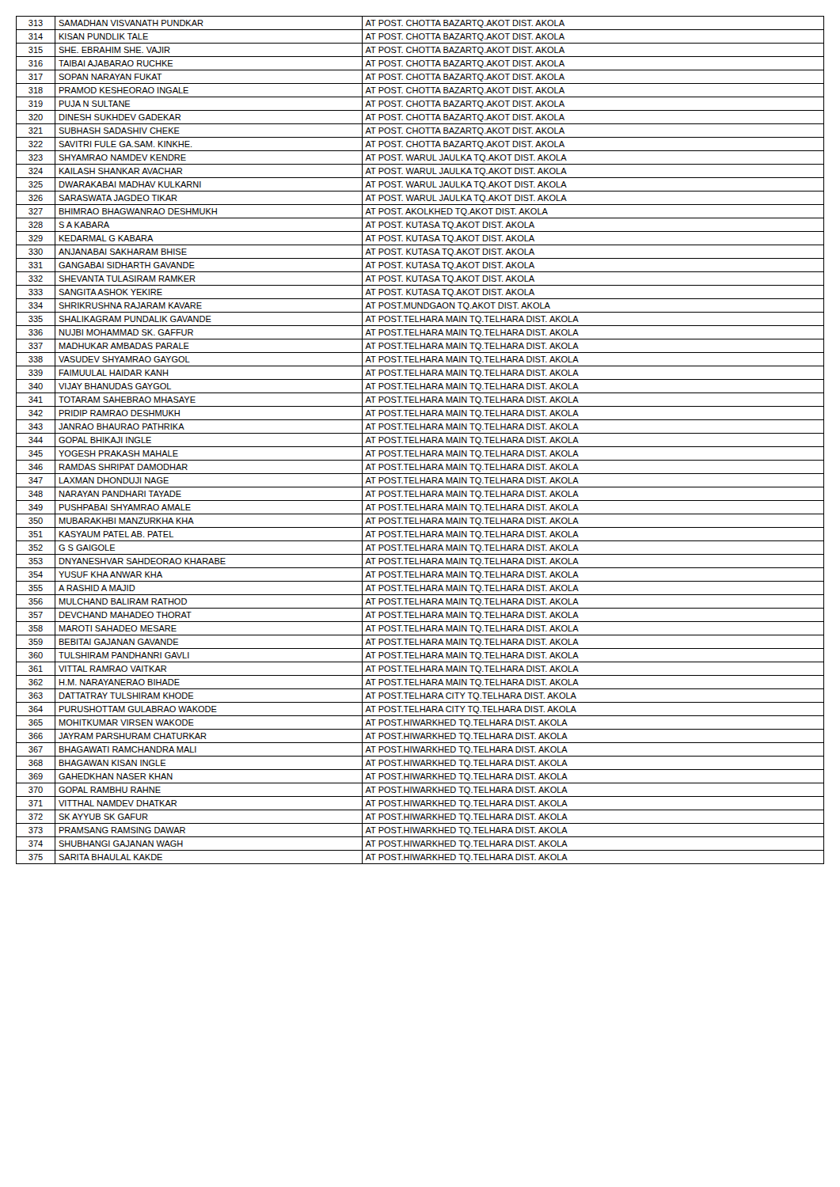| 313 | SAMADHAN VISVANATH PUNDKAR | AT POST. CHOTTA BAZARTQ.AKOT DIST. AKOLA |
| 314 | KISAN PUNDLIK TALE | AT POST. CHOTTA BAZARTQ.AKOT DIST. AKOLA |
| 315 | SHE. EBRAHIM SHE. VAJIR | AT POST. CHOTTA BAZARTQ.AKOT DIST. AKOLA |
| 316 | TAIBAI AJABARAO RUCHKE | AT POST. CHOTTA BAZARTQ.AKOT DIST. AKOLA |
| 317 | SOPAN NARAYAN FUKAT | AT POST. CHOTTA BAZARTQ.AKOT DIST. AKOLA |
| 318 | PRAMOD KESHEORAO INGALE | AT POST. CHOTTA BAZARTQ.AKOT DIST. AKOLA |
| 319 | PUJA N SULTANE | AT POST. CHOTTA BAZARTQ.AKOT DIST. AKOLA |
| 320 | DINESH SUKHDEV GADEKAR | AT POST. CHOTTA BAZARTQ.AKOT DIST. AKOLA |
| 321 | SUBHASH SADASHIV CHEKE | AT POST. CHOTTA BAZARTQ.AKOT DIST. AKOLA |
| 322 | SAVITRI FULE GA.SAM. KINKHE. | AT POST. CHOTTA BAZARTQ.AKOT DIST. AKOLA |
| 323 | SHYAMRAO NAMDEV KENDRE | AT POST. WARUL JAULKA TQ.AKOT DIST. AKOLA |
| 324 | KAILASH SHANKAR AVACHAR | AT POST. WARUL JAULKA TQ.AKOT DIST. AKOLA |
| 325 | DWARAKABAI MADHAV KULKARNI | AT POST. WARUL JAULKA TQ.AKOT DIST. AKOLA |
| 326 | SARASWATA JAGDEO TIKAR | AT POST. WARUL JAULKA TQ.AKOT DIST. AKOLA |
| 327 | BHIMRAO BHAGWANRAO DESHMUKH | AT POST. AKOLKHED TQ.AKOT DIST. AKOLA |
| 328 | S A KABARA | AT POST. KUTASA TQ.AKOT DIST. AKOLA |
| 329 | KEDARMAL G KABARA | AT POST. KUTASA TQ.AKOT DIST. AKOLA |
| 330 | ANJANABAI SAKHARAM BHISE | AT POST. KUTASA TQ.AKOT DIST. AKOLA |
| 331 | GANGABAI SIDHARTH GAVANDE | AT POST. KUTASA TQ.AKOT DIST. AKOLA |
| 332 | SHEVANTA TULASIRAM RAMKER | AT POST. KUTASA TQ.AKOT DIST. AKOLA |
| 333 | SANGITA ASHOK YEKIRE | AT POST. KUTASA TQ.AKOT DIST. AKOLA |
| 334 | SHRIKRUSHNA RAJARAM KAVARE | AT POST.MUNDGAON TQ.AKOT DIST. AKOLA |
| 335 | SHALIKAGRAM PUNDALIK GAVANDE | AT POST.TELHARA MAIN TQ.TELHARA DIST. AKOLA |
| 336 | NUJBI MOHAMMAD SK. GAFFUR | AT POST.TELHARA MAIN TQ.TELHARA DIST. AKOLA |
| 337 | MADHUKAR AMBADAS PARALE | AT POST.TELHARA MAIN TQ.TELHARA DIST. AKOLA |
| 338 | VASUDEV SHYAMRAO GAYGOL | AT POST.TELHARA MAIN TQ.TELHARA DIST. AKOLA |
| 339 | FAIMUULAL HAIDAR KANH | AT POST.TELHARA MAIN TQ.TELHARA DIST. AKOLA |
| 340 | VIJAY BHANUDAS GAYGOL | AT POST.TELHARA MAIN TQ.TELHARA DIST. AKOLA |
| 341 | TOTARAM SAHEBRAO MHASAYE | AT POST.TELHARA MAIN TQ.TELHARA DIST. AKOLA |
| 342 | PRIDIP RAMRAO DESHMUKH | AT POST.TELHARA MAIN TQ.TELHARA DIST. AKOLA |
| 343 | JANRAO BHAURAO PATHRIKA | AT POST.TELHARA MAIN TQ.TELHARA DIST. AKOLA |
| 344 | GOPAL BHIKAJI INGLE | AT POST.TELHARA MAIN TQ.TELHARA DIST. AKOLA |
| 345 | YOGESH PRAKASH MAHALE | AT POST.TELHARA MAIN TQ.TELHARA DIST. AKOLA |
| 346 | RAMDAS SHRIPAT DAMODHAR | AT POST.TELHARA MAIN TQ.TELHARA DIST. AKOLA |
| 347 | LAXMAN DHONDUJI NAGE | AT POST.TELHARA MAIN TQ.TELHARA DIST. AKOLA |
| 348 | NARAYAN PANDHARI TAYADE | AT POST.TELHARA MAIN TQ.TELHARA DIST. AKOLA |
| 349 | PUSHPABAI SHYAMRAO AMALE | AT POST.TELHARA MAIN TQ.TELHARA DIST. AKOLA |
| 350 | MUBARAKHBI MANZURKHA KHA | AT POST.TELHARA MAIN TQ.TELHARA DIST. AKOLA |
| 351 | KASYAUM PATEL AB. PATEL | AT POST.TELHARA MAIN TQ.TELHARA DIST. AKOLA |
| 352 | G S GAIGOLE | AT POST.TELHARA MAIN TQ.TELHARA DIST. AKOLA |
| 353 | DNYANESHVAR SAHDEORAO KHARABE | AT POST.TELHARA MAIN TQ.TELHARA DIST. AKOLA |
| 354 | YUSUF KHA ANWAR KHA | AT POST.TELHARA MAIN TQ.TELHARA DIST. AKOLA |
| 355 | A RASHID A MAJID | AT POST.TELHARA MAIN TQ.TELHARA DIST. AKOLA |
| 356 | MULCHAND BALIRAM RATHOD | AT POST.TELHARA MAIN TQ.TELHARA DIST. AKOLA |
| 357 | DEVCHAND MAHADEO THORAT | AT POST.TELHARA MAIN TQ.TELHARA DIST. AKOLA |
| 358 | MAROTI SAHADEO MESARE | AT POST.TELHARA MAIN TQ.TELHARA DIST. AKOLA |
| 359 | BEBITAI GAJANAN GAVANDE | AT POST.TELHARA MAIN TQ.TELHARA DIST. AKOLA |
| 360 | TULSHIRAM PANDHANRI GAVLI | AT POST.TELHARA MAIN TQ.TELHARA DIST. AKOLA |
| 361 | VITTAL RAMRAO VAITKAR | AT POST.TELHARA MAIN TQ.TELHARA DIST. AKOLA |
| 362 | H.M. NARAYANERAO BIHADE | AT POST.TELHARA MAIN TQ.TELHARA DIST. AKOLA |
| 363 | DATTATRAY TULSHIRAM KHODE | AT POST.TELHARA CITY TQ.TELHARA DIST. AKOLA |
| 364 | PURUSHOTTAM GULABRAO WAKODE | AT POST.TELHARA CITY TQ.TELHARA DIST. AKOLA |
| 365 | MOHITKUMAR VIRSEN WAKODE | AT POST.HIWARKHED TQ.TELHARA DIST. AKOLA |
| 366 | JAYRAM PARSHURAM CHATURKAR | AT POST.HIWARKHED TQ.TELHARA DIST. AKOLA |
| 367 | BHAGAWATI RAMCHANDRA MALI | AT POST.HIWARKHED TQ.TELHARA DIST. AKOLA |
| 368 | BHAGAWAN KISAN INGLE | AT POST.HIWARKHED TQ.TELHARA DIST. AKOLA |
| 369 | GAHEDKHAN NASER KHAN | AT POST.HIWARKHED TQ.TELHARA DIST. AKOLA |
| 370 | GOPAL RAMBHU RAHNE | AT POST.HIWARKHED TQ.TELHARA DIST. AKOLA |
| 371 | VITTHAL NAMDEV DHATKAR | AT POST.HIWARKHED TQ.TELHARA DIST. AKOLA |
| 372 | SK AYYUB SK GAFUR | AT POST.HIWARKHED TQ.TELHARA DIST. AKOLA |
| 373 | PRAMSANG RAMSING DAWAR | AT POST.HIWARKHED TQ.TELHARA DIST. AKOLA |
| 374 | SHUBHANGI GAJANAN WAGH | AT POST.HIWARKHED TQ.TELHARA DIST. AKOLA |
| 375 | SARITA BHAULAL KAKDE | AT POST.HIWARKHED TQ.TELHARA DIST. AKOLA |